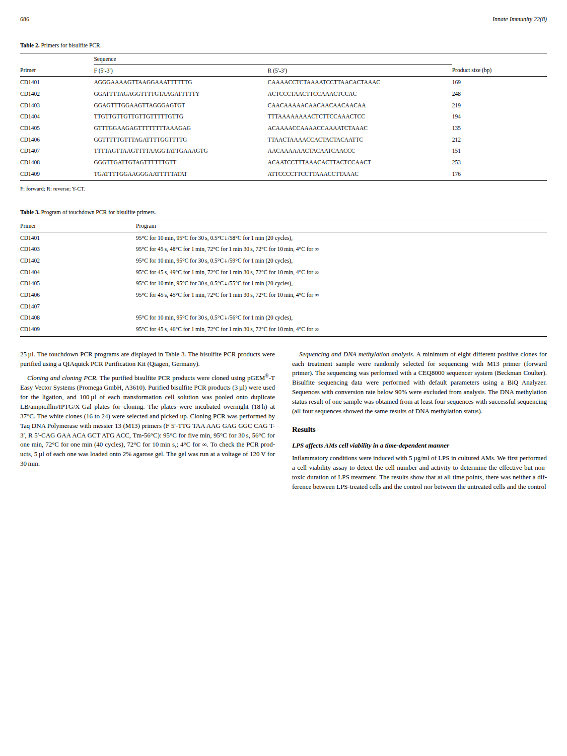686 Innate Immunity 22(8)
Table 2. Primers for bisulfite PCR.
| | Sequence | |
| --- | --- | --- |
| Primer | F (5′-3′) | R (5′-3′) | Product size (bp) |
| CD1401 | AGGGAAAAGTTAAGGAAATTTTTTG | CAAAACCTCTAAAATCCTTAACACTAAAC | 169 |
| CD1402 | GGATTTTAGAGGTTTTGTAAGATTTTTY | ACTCCCTAACTTCCAAACTCCAC | 248 |
| CD1403 | GGAGTTTGGAAGTTAGGGAGTGT | CAACAAAAACAACAACAACAACAA | 219 |
| CD1404 | TTGTTGTTGTTGTTGTTTTTGTTG | TTTAAAAAAAACTCTTCCAAACTCC | 194 |
| CD1405 | GTTTGGAAGAGTTTTTTTTAAAGAG | ACAAAACCAAAACCAAAATCTAAAC | 135 |
| CD1406 | GGTTTTTGTTTAGATTTTGGTTTTG | TTAACTAAAACCACTACTACAATTC | 212 |
| CD1407 | TTTTAGTTAAGTTTTAAGGTATTGAAAGTG | AACAAAAAACTACAATCAACCC | 151 |
| CD1408 | GGGTTGATTGTAGTTTTTTGTT | ACAATCCTTTAAACACTTACTCCAACT | 253 |
| CD1409 | TGATTTTGGAAGGGAATTTTTATAT | ATTCCCCTTCCTTAAACCTTAAAC | 176 |
F: forward; R: reverse; Y-CT.
Table 3. Program of touchdown PCR for bisulfite primers.
| Primer | Program |
| --- | --- |
| CD1401 | 95°C for 10 min, 95°C for 30 s, 0.5°C ↓ /58°C for 1 min (20 cycles), |
| CD1403 | 95°C for 45 s, 48°C for 1 min, 72°C for 1 min 30 s, 72°C for 10 min, 4°C for ∞ |
| CD1402 | 95°C for 10 min, 95°C for 30 s, 0.5°C ↓ /59°C for 1 min (20 cycles), |
| CD1404 | 95°C for 45 s, 49°C for 1 min, 72°C for 1 min 30 s, 72°C for 10 min, 4°C for ∞ |
| CD1405 | 95°C for 10 min, 95°C for 30 s, 0.5°C ↓ /55°C for 1 min (20 cycles), |
| CD1406 | 95°C for 45 s, 45°C for 1 min, 72°C for 1 min 30 s, 72°C for 10 min, 4°C for ∞ |
| CD1407 | |
| CD1408 | 95°C for 10 min, 95°C for 30 s, 0.5°C ↓ /56°C for 1 min (20 cycles), |
| CD1409 | 95°C for 45 s, 46°C for 1 min, 72°C for 1 min 30 s, 72°C for 10 min, 4°C for ∞ |
25 µl. The touchdown PCR programs are displayed in Table 3. The bisulfite PCR products were purified using a QIAquick PCR Purification Kit (Qiagen, Germany).
Cloning and cloning PCR. The purified bisulfite PCR products were cloned using pGEM®-T Easy Vector Systems (Promega GmbH, A3610). Purified bisulfite PCR products (3 µl) were used for the ligation, and 100 µl of each transformation cell solution was pooled onto duplicate LB/ampicillin/IPTG/X-Gal plates for cloning. The plates were incubated overnight (18 h) at 37°C. The white clones (16 to 24) were selected and picked up. Cloning PCR was performed by Taq DNA Polymerase with messier 13 (M13) primers (F 5′-TTG TAA AAG GAG GGC CAG T-3′, R 5′-CAG GAA ACA GCT ATG ACC, Tm-56°C): 95°C for five min, 95°C for 30 s, 56°C for one min, 72°C for one min (40 cycles), 72°C for 10 min s,; 4°C for ∞. To check the PCR products, 5 µl of each one was loaded onto 2% agarose gel. The gel was run at a voltage of 120 V for 30 min.
Sequencing and DNA methylation analysis. A minimum of eight different positive clones for each treatment sample were randomly selected for sequencing with M13 primer (forward primer). The sequencing was performed with a CEQ8000 sequencer system (Beckman Coulter). Bisulfite sequencing data were performed with default parameters using a BiQ Analyzer. Sequences with conversion rate below 90% were excluded from analysis. The DNA methylation status result of one sample was obtained from at least four sequences with successful sequencing (all four sequences showed the same results of DNA methylation status).
Results
LPS affects AMs cell viability in a time-dependent manner
Inflammatory conditions were induced with 5 µg/ml of LPS in cultured AMs. We first performed a cell viability assay to detect the cell number and activity to determine the effective but nontoxic duration of LPS treatment. The results show that at all time points, there was neither a difference between LPS-treated cells and the control nor between the untreated cells and the control